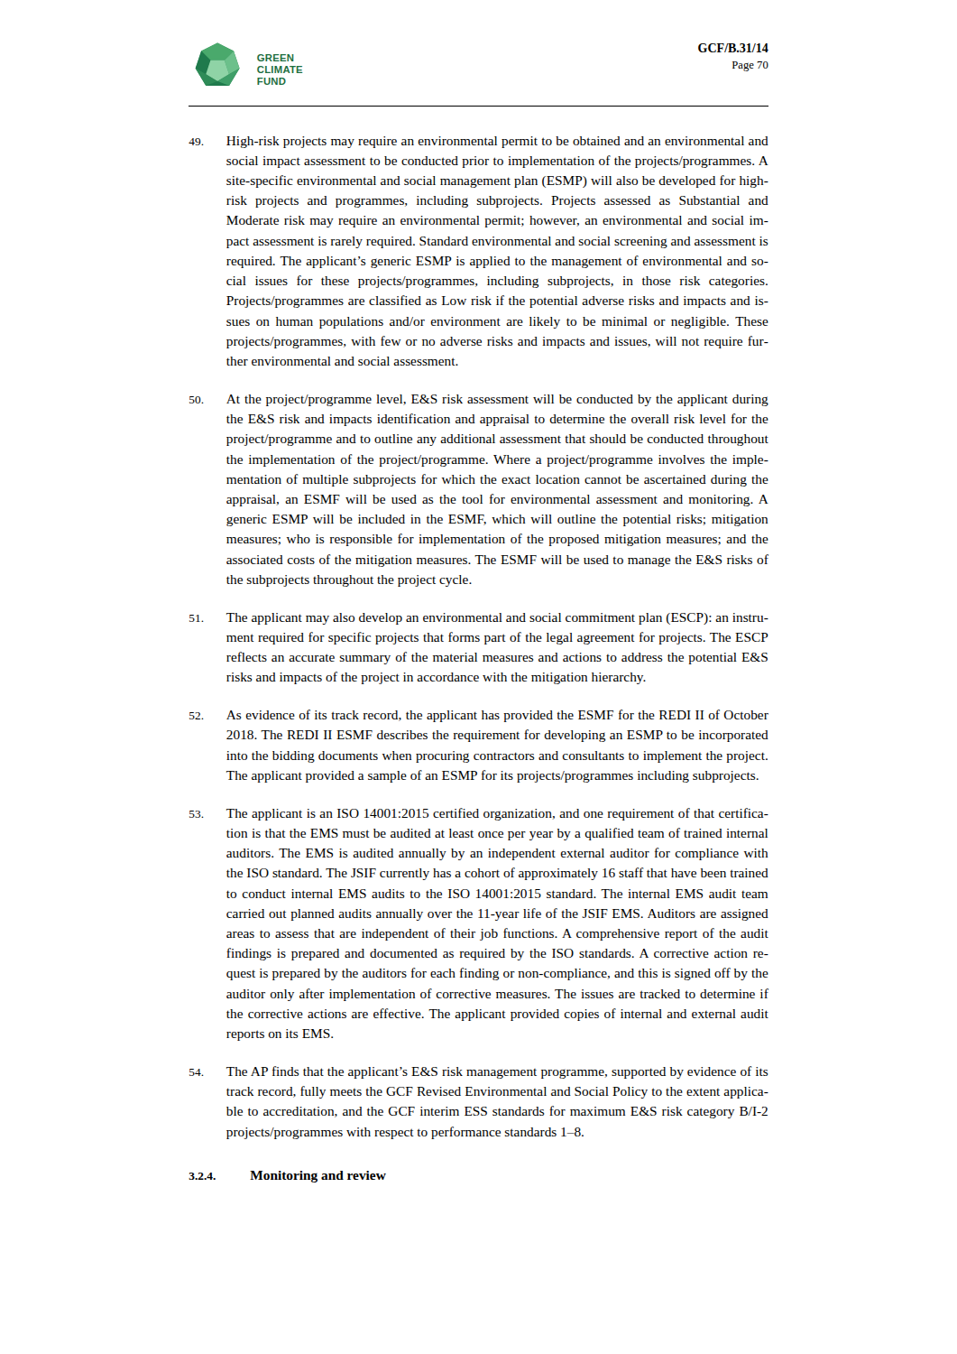Green
Climate
Fund
GCF/B.31/14
Page 70
49.
High-risk projects may require an environmental permit to be obtained and an environmental and social impact assessment to be conducted prior to implementation of the projects/programmes. A site-specific environmental and social management plan (ESMP) will also be developed for high-risk projects and programmes, including subprojects. Projects assessed as Substantial and Moderate risk may require an environmental permit; however, an environmental and social impact assessment is rarely required. Standard environmental and social screening and assessment is required. The applicant’s generic ESMP is applied to the management of environmental and social issues for these projects/programmes, including subprojects, in those risk categories. Projects/programmes are classified as Low risk if the potential adverse risks and impacts and issues on human populations and/or environment are likely to be minimal or negligible. These projects/programmes, with few or no adverse risks and impacts and issues, will not require further environmental and social assessment.
50.
At the project/programme level, E&S risk assessment will be conducted by the applicant during the E&S risk and impacts identification and appraisal to determine the overall risk level for the project/programme and to outline any additional assessment that should be conducted throughout the implementation of the project/programme. Where a project/programme involves the implementation of multiple subprojects for which the exact location cannot be ascertained during the appraisal, an ESMF will be used as the tool for environmental assessment and monitoring. A generic ESMP will be included in the ESMF, which will outline the potential risks; mitigation measures; who is responsible for implementation of the proposed mitigation measures; and the associated costs of the mitigation measures. The ESMF will be used to manage the E&S risks of the subprojects throughout the project cycle.
51.
The applicant may also develop an environmental and social commitment plan (ESCP): an instrument required for specific projects that forms part of the legal agreement for projects. The ESCP reflects an accurate summary of the material measures and actions to address the potential E&S risks and impacts of the project in accordance with the mitigation hierarchy.
52.
As evidence of its track record, the applicant has provided the ESMF for the REDI II of October 2018. The REDI II ESMF describes the requirement for developing an ESMP to be incorporated into the bidding documents when procuring contractors and consultants to implement the project. The applicant provided a sample of an ESMP for its projects/programmes including subprojects.
53.
The applicant is an ISO 14001:2015 certified organization, and one requirement of that certification is that the EMS must be audited at least once per year by a qualified team of trained internal auditors. The EMS is audited annually by an independent external auditor for compliance with the ISO standard. The JSIF currently has a cohort of approximately 16 staff that have been trained to conduct internal EMS audits to the ISO 14001:2015 standard. The internal EMS audit team carried out planned audits annually over the 11-year life of the JSIF EMS. Auditors are assigned areas to assess that are independent of their job functions. A comprehensive report of the audit findings is prepared and documented as required by the ISO standards. A corrective action request is prepared by the auditors for each finding or non-compliance, and this is signed off by the auditor only after implementation of corrective measures. The issues are tracked to determine if the corrective actions are effective. The applicant provided copies of internal and external audit reports on its EMS.
54.
The AP finds that the applicant’s E&S risk management programme, supported by evidence of its track record, fully meets the GCF Revised Environmental and Social Policy to the extent applicable to accreditation, and the GCF interim ESS standards for maximum E&S risk category B/I-2 projects/programmes with respect to performance standards 1–8.
3.2.4.
Monitoring and review